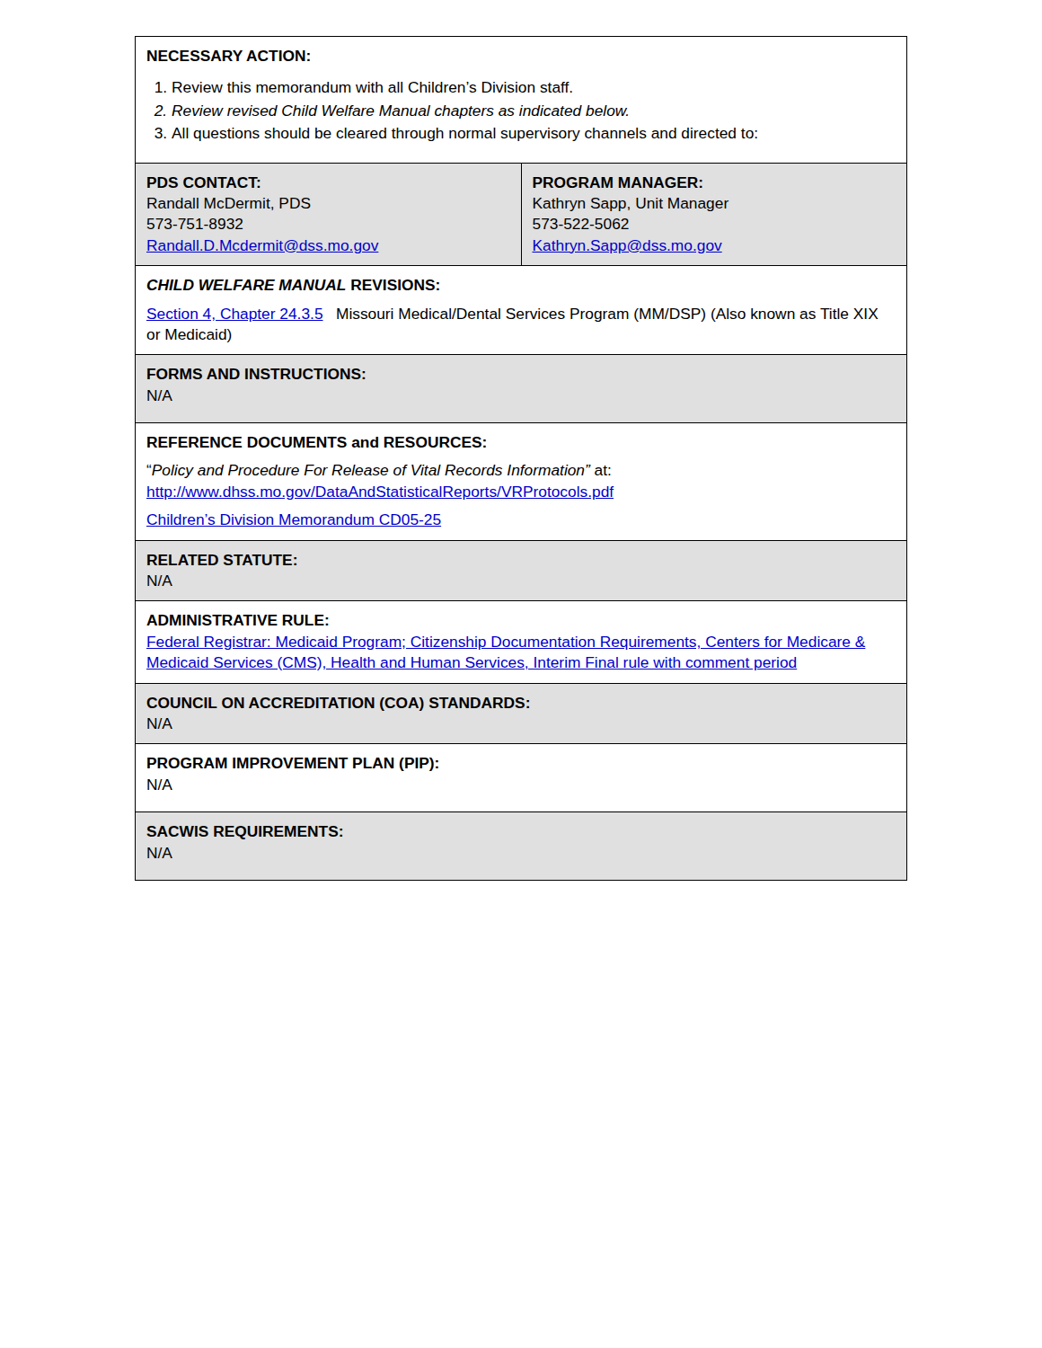| NECESSARY ACTION: Review this memorandum with all Children’s Division staff. Review revised Child Welfare Manual chapters as indicated below. All questions should be cleared through normal supervisory channels and directed to: |
| PDS CONTACT: Randall McDermit, PDS 573-751-8932 Randall.D.Mcdermit@dss.mo.gov | PROGRAM MANAGER: Kathryn Sapp, Unit Manager 573-522-5062 Kathryn.Sapp@dss.mo.gov |
| CHILD WELFARE MANUAL REVISIONS: Section 4, Chapter 24.3.5 Missouri Medical/Dental Services Program (MM/DSP) (Also known as Title XIX or Medicaid) |
| FORMS AND INSTRUCTIONS: N/A |
| REFERENCE DOCUMENTS and RESOURCES: “ Policy and Procedure For Release of Vital Records Information” at: http://www.dhss.mo.gov/DataAndStatisticalReports/VRProtocols.pdf Children’s Division Memorandum CD05-25 |
| RELATED STATUTE: N/A |
| ADMINISTRATIVE RULE: Federal Registrar: Medicaid Program; Citizenship Documentation Requirements, Centers for Medicare & Medicaid Services (CMS), Health and Human Services, Interim Final rule with comment period |
| COUNCIL ON ACCREDITATION (COA) STANDARDS: N/A |
| PROGRAM IMPROVEMENT PLAN (PIP): N/A |
| SACWIS REQUIREMENTS: N/A |